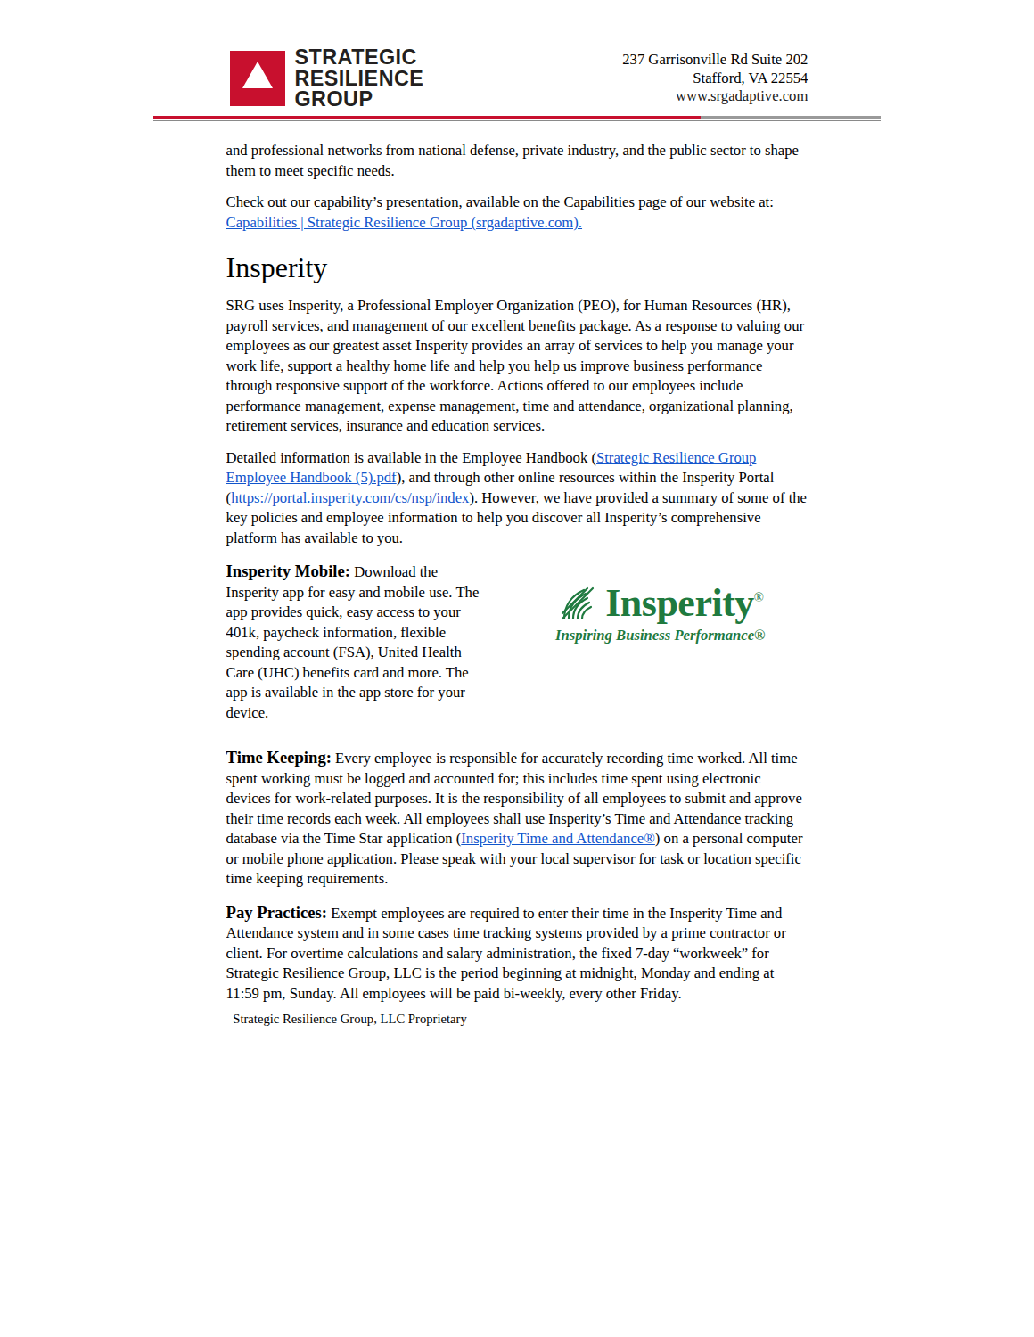Strategic
Resilience
Group
237 Garrisonville Rd Suite 202
Stafford, VA 22554
www.srgadaptive.com
and professional networks from national defense, private industry, and the public sector to shape them to meet specific needs.
Check out our capability’s presentation, available on the Capabilities page of our website at: Capabilities | Strategic Resilience Group (srgadaptive.com).
Insperity
SRG uses Insperity, a Professional Employer Organization (PEO), for Human Resources (HR), payroll services, and management of our excellent benefits package. As a response to valuing our employees as our greatest asset Insperity provides an array of services to help you manage your work life, support a healthy home life and help you help us improve business performance through responsive support of the workforce. Actions offered to our employees include performance management, expense management, time and attendance, organizational planning, retirement services, insurance and education services.
Detailed information is available in the Employee Handbook (Strategic Resilience Group Employee Handbook (5).pdf), and through other online resources within the Insperity Portal (https://portal.insperity.com/cs/nsp/index). However, we have provided a summary of some of the key policies and employee information to help you discover all Insperity’s comprehensive platform has available to you.
Insperity Mobile: Download the Insperity app for easy and mobile use. The app provides quick, easy access to your 401k, paycheck information, flexible spending account (FSA), United Health Care (UHC) benefits card and more. The app is available in the app store for your device.
Insperity®
Inspiring Business Performance®
Time Keeping: Every employee is responsible for accurately recording time worked. All time spent working must be logged and accounted for; this includes time spent using electronic devices for work-related purposes. It is the responsibility of all employees to submit and approve their time records each week. All employees shall use Insperity’s Time and Attendance tracking database via the Time Star application (Insperity Time and Attendance®) on a personal computer or mobile phone application. Please speak with your local supervisor for task or location specific time keeping requirements.
Pay Practices: Exempt employees are required to enter their time in the Insperity Time and Attendance system and in some cases time tracking systems provided by a prime contractor or client. For overtime calculations and salary administration, the fixed 7-day “workweek” for Strategic Resilience Group, LLC is the period beginning at midnight, Monday and ending at 11:59 pm, Sunday. All employees will be paid bi-weekly, every other Friday.
Strategic Resilience Group, LLC Proprietary